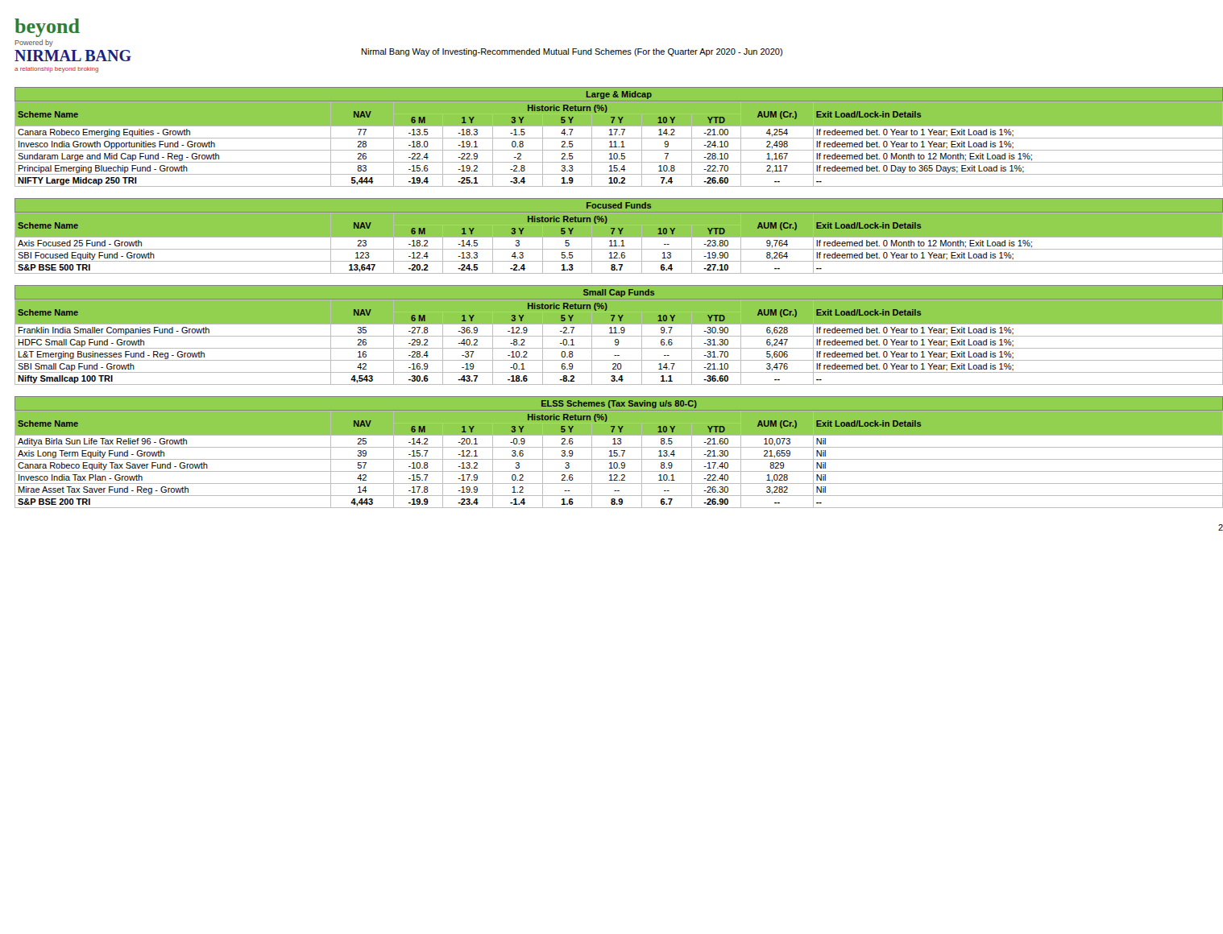beyond
Powered by
NIRMAL BANG
a relationship beyond broking
Nirmal Bang Way of Investing-Recommended Mutual Fund Schemes (For the Quarter Apr 2020 - Jun 2020)
Large & Midcap
| Scheme Name | NAV | Historic Return (%) | AUM (Cr.) | Exit Load/Lock-in Details |
| --- | --- | --- | --- | --- |
| 6 M | 1 Y | 3 Y | 5 Y | 7 Y | 10 Y | YTD |
| Canara Robeco Emerging Equities - Growth | 77 | -13.5 | -18.3 | -1.5 | 4.7 | 17.7 | 14.2 | -21.00 | 4,254 | If redeemed bet. 0 Year to 1 Year; Exit Load is 1%; |
| Invesco India Growth Opportunities Fund - Growth | 28 | -18.0 | -19.1 | 0.8 | 2.5 | 11.1 | 9 | -24.10 | 2,498 | If redeemed bet. 0 Year to 1 Year; Exit Load is 1%; |
| Sundaram Large and Mid Cap Fund - Reg - Growth | 26 | -22.4 | -22.9 | -2 | 2.5 | 10.5 | 7 | -28.10 | 1,167 | If redeemed bet. 0 Month to 12 Month; Exit Load is 1%; |
| Principal Emerging Bluechip Fund - Growth | 83 | -15.6 | -19.2 | -2.8 | 3.3 | 15.4 | 10.8 | -22.70 | 2,117 | If redeemed bet. 0 Day to 365 Days; Exit Load is 1%; |
| NIFTY Large Midcap 250 TRI | 5,444 | -19.4 | -25.1 | -3.4 | 1.9 | 10.2 | 7.4 | -26.60 | -- | -- |
Focused Funds
| Scheme Name | NAV | Historic Return (%) | AUM (Cr.) | Exit Load/Lock-in Details |
| --- | --- | --- | --- | --- |
| 6 M | 1 Y | 3 Y | 5 Y | 7 Y | 10 Y | YTD |
| Axis Focused 25 Fund - Growth | 23 | -18.2 | -14.5 | 3 | 5 | 11.1 | -- | -23.80 | 9,764 | If redeemed bet. 0 Month to 12 Month; Exit Load is 1%; |
| SBI Focused Equity Fund - Growth | 123 | -12.4 | -13.3 | 4.3 | 5.5 | 12.6 | 13 | -19.90 | 8,264 | If redeemed bet. 0 Year to 1 Year; Exit Load is 1%; |
| S&P BSE 500 TRI | 13,647 | -20.2 | -24.5 | -2.4 | 1.3 | 8.7 | 6.4 | -27.10 | -- | -- |
Small Cap Funds
| Scheme Name | NAV | Historic Return (%) | AUM (Cr.) | Exit Load/Lock-in Details |
| --- | --- | --- | --- | --- |
| 6 M | 1 Y | 3 Y | 5 Y | 7 Y | 10 Y | YTD |
| Franklin India Smaller Companies Fund - Growth | 35 | -27.8 | -36.9 | -12.9 | -2.7 | 11.9 | 9.7 | -30.90 | 6,628 | If redeemed bet. 0 Year to 1 Year; Exit Load is 1%; |
| HDFC Small Cap Fund - Growth | 26 | -29.2 | -40.2 | -8.2 | -0.1 | 9 | 6.6 | -31.30 | 6,247 | If redeemed bet. 0 Year to 1 Year; Exit Load is 1%; |
| L&T Emerging Businesses Fund - Reg - Growth | 16 | -28.4 | -37 | -10.2 | 0.8 | -- | -- | -31.70 | 5,606 | If redeemed bet. 0 Year to 1 Year; Exit Load is 1%; |
| SBI Small Cap Fund - Growth | 42 | -16.9 | -19 | -0.1 | 6.9 | 20 | 14.7 | -21.10 | 3,476 | If redeemed bet. 0 Year to 1 Year; Exit Load is 1%; |
| Nifty Smallcap 100 TRI | 4,543 | -30.6 | -43.7 | -18.6 | -8.2 | 3.4 | 1.1 | -36.60 | -- | -- |
ELSS Schemes (Tax Saving u/s 80-C)
| Scheme Name | NAV | Historic Return (%) | AUM (Cr.) | Exit Load/Lock-in Details |
| --- | --- | --- | --- | --- |
| 6 M | 1 Y | 3 Y | 5 Y | 7 Y | 10 Y | YTD |
| Aditya Birla Sun Life Tax Relief 96 - Growth | 25 | -14.2 | -20.1 | -0.9 | 2.6 | 13 | 8.5 | -21.60 | 10,073 | Nil |
| Axis Long Term Equity Fund - Growth | 39 | -15.7 | -12.1 | 3.6 | 3.9 | 15.7 | 13.4 | -21.30 | 21,659 | Nil |
| Canara Robeco Equity Tax Saver Fund - Growth | 57 | -10.8 | -13.2 | 3 | 3 | 10.9 | 8.9 | -17.40 | 829 | Nil |
| Invesco India Tax Plan - Growth | 42 | -15.7 | -17.9 | 0.2 | 2.6 | 12.2 | 10.1 | -22.40 | 1,028 | Nil |
| Mirae Asset Tax Saver Fund - Reg - Growth | 14 | -17.8 | -19.9 | 1.2 | -- | -- | -- | -26.30 | 3,282 | Nil |
| S&P BSE 200 TRI | 4,443 | -19.9 | -23.4 | -1.4 | 1.6 | 8.9 | 6.7 | -26.90 | -- | -- |
2